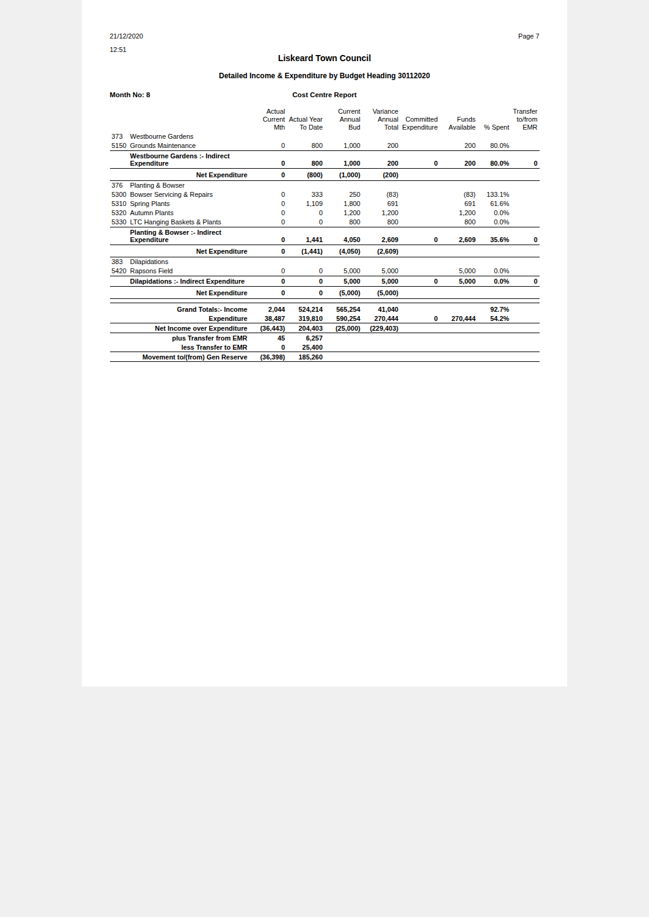21/12/2020
12:51
Page 7
Liskeard Town Council
Detailed Income & Expenditure by Budget Heading 30112020
Month No: 8 Cost Centre Report
| | | Actual Current Mth | Actual Year To Date | Current Annual Bud | Variance Annual Total | Committed Expenditure | Funds Available | % Spent | Transfer to/from EMR |
| --- | --- | --- | --- | --- | --- | --- | --- | --- | --- |
| 373 | Westbourne Gardens | |
| 5150 | Grounds Maintenance | 0 | 800 | 1,000 | 200 | | 200 | 80.0% | |
| | Westbourne Gardens :- Indirect Expenditure | 0 | 800 | 1,000 | 200 | 0 | 200 | 80.0% | 0 |
| Net Expenditure | 0 | (800) | (1,000) | (200) | | | | |
| 376 | Planting & Bowser | |
| 5300 | Bowser Servicing & Repairs | 0 | 333 | 250 | (83) | | (83) | 133.1% | |
| 5310 | Spring Plants | 0 | 1,109 | 1,800 | 691 | | 691 | 61.6% | |
| 5320 | Autumn Plants | 0 | 0 | 1,200 | 1,200 | | 1,200 | 0.0% | |
| 5330 | LTC Hanging Baskets & Plants | 0 | 0 | 800 | 800 | | 800 | 0.0% | |
| | Planting & Bowser :- Indirect Expenditure | 0 | 1,441 | 4,050 | 2,609 | 0 | 2,609 | 35.6% | 0 |
| Net Expenditure | 0 | (1,441) | (4,050) | (2,609) | | | | |
| 383 | Dilapidations | |
| 5420 | Rapsons Field | 0 | 0 | 5,000 | 5,000 | | 5,000 | 0.0% | |
| | Dilapidations :- Indirect Expenditure | 0 | 0 | 5,000 | 5,000 | 0 | 5,000 | 0.0% | 0 |
| Net Expenditure | 0 | 0 | (5,000) | (5,000) | | | | |
| Grand Totals:- Income | 2,044 | 524,214 | 565,254 | 41,040 | | | 92.7% | |
| Expenditure | 38,487 | 319,810 | 590,254 | 270,444 | 0 | 270,444 | 54.2% | |
| Net Income over Expenditure | (36,443) | 204,403 | (25,000) | (229,403) | | | | |
| plus Transfer from EMR | 45 | 6,257 | | | | | | |
| less Transfer to EMR | 0 | 25,400 | | | | | | |
| Movement to/(from) Gen Reserve | (36,398) | 185,260 | | | | | | |